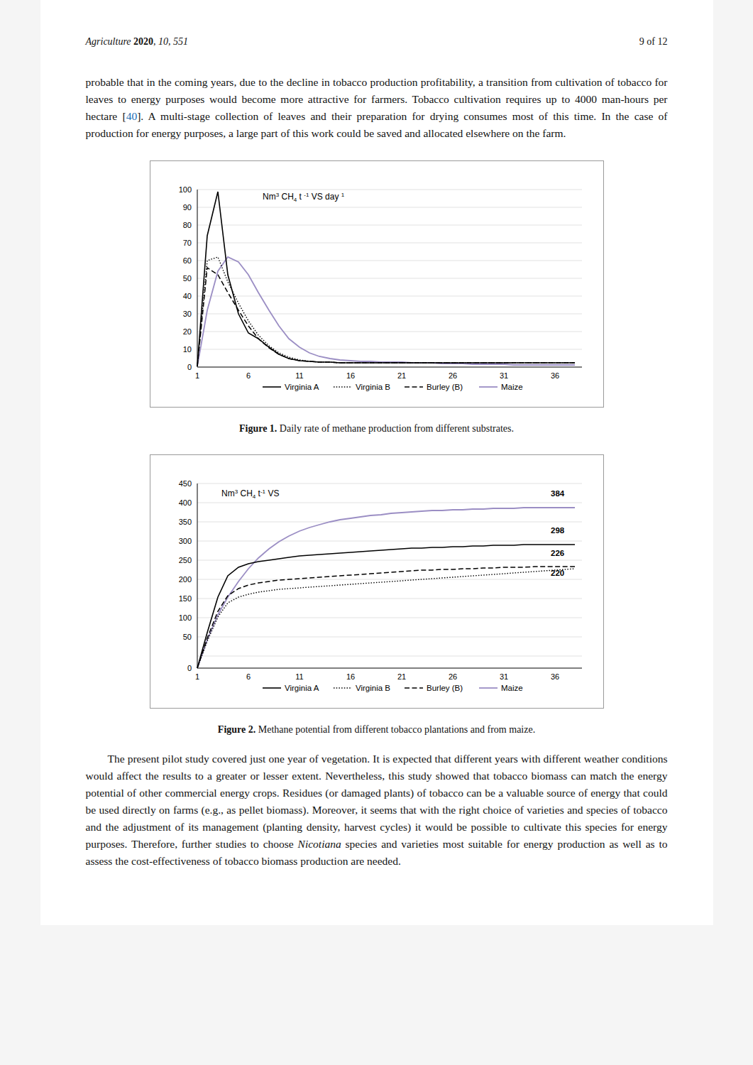Agriculture 2020, 10, 551
9 of 12
probable that in the coming years, due to the decline in tobacco production profitability, a transition from cultivation of tobacco for leaves to energy purposes would become more attractive for farmers. Tobacco cultivation requires up to 4000 man-hours per hectare [40]. A multi-stage collection of leaves and their preparation for drying consumes most of this time. In the case of production for energy purposes, a large part of this work could be saved and allocated elsewhere on the farm.
100 90 80 70 60 50 40 30 20 10 0 1 6 11 16 21 26 31 36 Nm3 CH4 t -1 VS day 1 Virginia A Virginia B Burley (B) Maize
Figure 1. Daily rate of methane production from different substrates.
450 400 350 300 250 200 150 100 50 0 1 6 11 16 21 26 31 36 Nm3 CH4 t-1 VS 384 298 226 220 Virginia A Virginia B Burley (B) Maize
Figure 2. Methane potential from different tobacco plantations and from maize.
The present pilot study covered just one year of vegetation. It is expected that different years with different weather conditions would affect the results to a greater or lesser extent. Nevertheless, this study showed that tobacco biomass can match the energy potential of other commercial energy crops. Residues (or damaged plants) of tobacco can be a valuable source of energy that could be used directly on farms (e.g., as pellet biomass). Moreover, it seems that with the right choice of varieties and species of tobacco and the adjustment of its management (planting density, harvest cycles) it would be possible to cultivate this species for energy purposes. Therefore, further studies to choose Nicotiana species and varieties most suitable for energy production as well as to assess the cost-effectiveness of tobacco biomass production are needed.